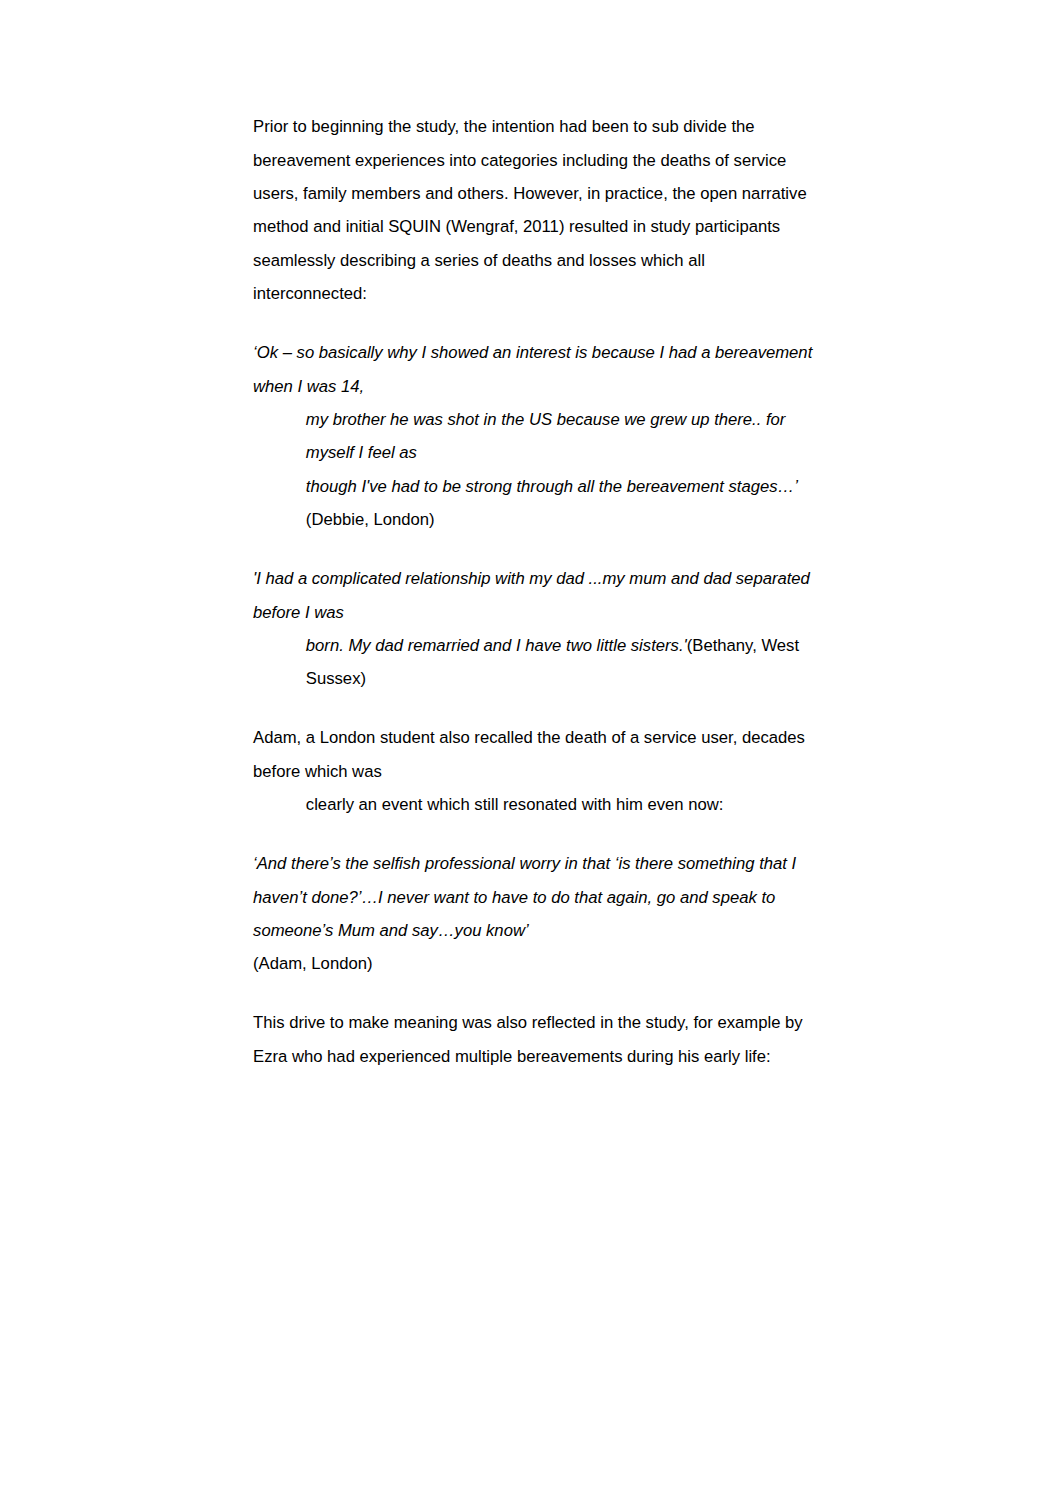Prior to beginning the study, the intention had been to sub divide the bereavement experiences into categories including the deaths of service users, family members and others. However, in practice, the open narrative method and initial SQUIN (Wengraf, 2011) resulted in study participants seamlessly describing a series of deaths and losses which all interconnected:
‘Ok – so basically why I showed an interest is because I had a bereavement when I was 14, my brother he was shot in the US because we grew up there.. for myself I feel as though I've had to be strong through all the bereavement stages…’ (Debbie, London)
'I had a complicated relationship with my dad ...my mum and dad separated before I was born. My dad remarried and I have two little sisters.'(Bethany, West Sussex)
Adam, a London student also recalled the death of a service user, decades before which was clearly an event which still resonated with him even now:
‘And there’s the selfish professional worry in that ‘is there something that I haven’t done?’…I never want to have to do that again, go and speak to someone’s Mum and say…you know’
(Adam, London)
This drive to make meaning was also reflected in the study, for example by Ezra who had experienced multiple bereavements during his early life: